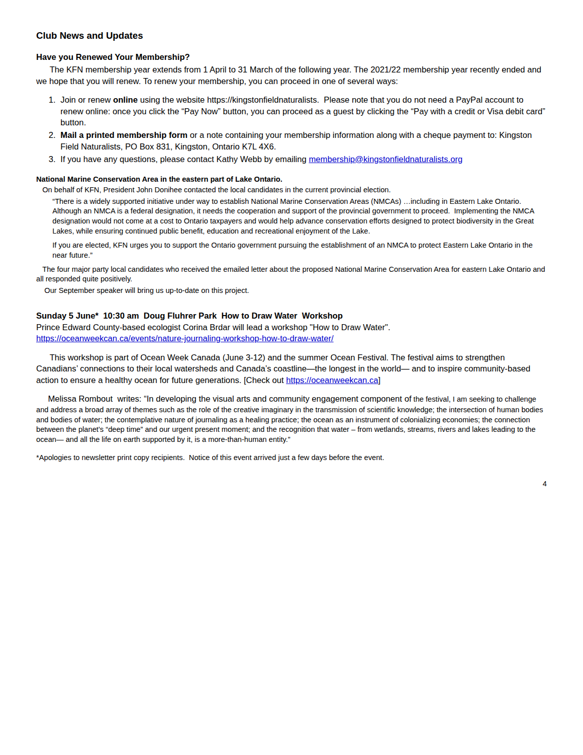Club News and Updates
Have you Renewed Your Membership?
The KFN membership year extends from 1 April to 31 March of the following year. The 2021/22 membership year recently ended and we hope that you will renew. To renew your membership, you can proceed in one of several ways:
Join or renew online using the website https://kingstonfieldnaturalists. Please note that you do not need a PayPal account to renew online: once you click the “Pay Now” button, you can proceed as a guest by clicking the “Pay with a credit or Visa debit card” button.
Mail a printed membership form or a note containing your membership information along with a cheque payment to: Kingston Field Naturalists, PO Box 831, Kingston, Ontario K7L 4X6.
If you have any questions, please contact Kathy Webb by emailing membership@kingstonfieldnaturalists.org
National Marine Conservation Area in the eastern part of Lake Ontario.
On behalf of KFN, President John Donihee contacted the local candidates in the current provincial election.
“There is a widely supported initiative under way to establish National Marine Conservation Areas (NMCAs) …including in Eastern Lake Ontario. Although an NMCA is a federal designation, it needs the cooperation and support of the provincial government to proceed. Implementing the NMCA designation would not come at a cost to Ontario taxpayers and would help advance conservation efforts designed to protect biodiversity in the Great Lakes, while ensuring continued public benefit, education and recreational enjoyment of the Lake.
If you are elected, KFN urges you to support the Ontario government pursuing the establishment of an NMCA to protect Eastern Lake Ontario in the near future.”
The four major party local candidates who received the emailed letter about the proposed National Marine Conservation Area for eastern Lake Ontario and all responded quite positively.
Our September speaker will bring us up-to-date on this project.
Sunday 5 June* 10:30 am Doug Fluhrer Park How to Draw Water Workshop
Prince Edward County-based ecologist Corina Brdar will lead a workshop "How to Draw Water".
https://oceanweekcan.ca/events/nature-journaling-workshop-how-to-draw-water/
This workshop is part of Ocean Week Canada (June 3-12) and the summer Ocean Festival. The festival aims to strengthen Canadians’ connections to their local watersheds and Canada’s coastline—the longest in the world— and to inspire community-based action to ensure a healthy ocean for future generations. [Check out https://oceanweekcan.ca]
Melissa Rombout writes: “In developing the visual arts and community engagement component of the festival, I am seeking to challenge and address a broad array of themes such as the role of the creative imaginary in the transmission of scientific knowledge; the intersection of human bodies and bodies of water; the contemplative nature of journaling as a healing practice; the ocean as an instrument of colonializing economies; the connection between the planet’s “deep time” and our urgent present moment; and the recognition that water – from wetlands, streams, rivers and lakes leading to the ocean— and all the life on earth supported by it, is a more-than-human entity.”
*Apologies to newsletter print copy recipients. Notice of this event arrived just a few days before the event.
4